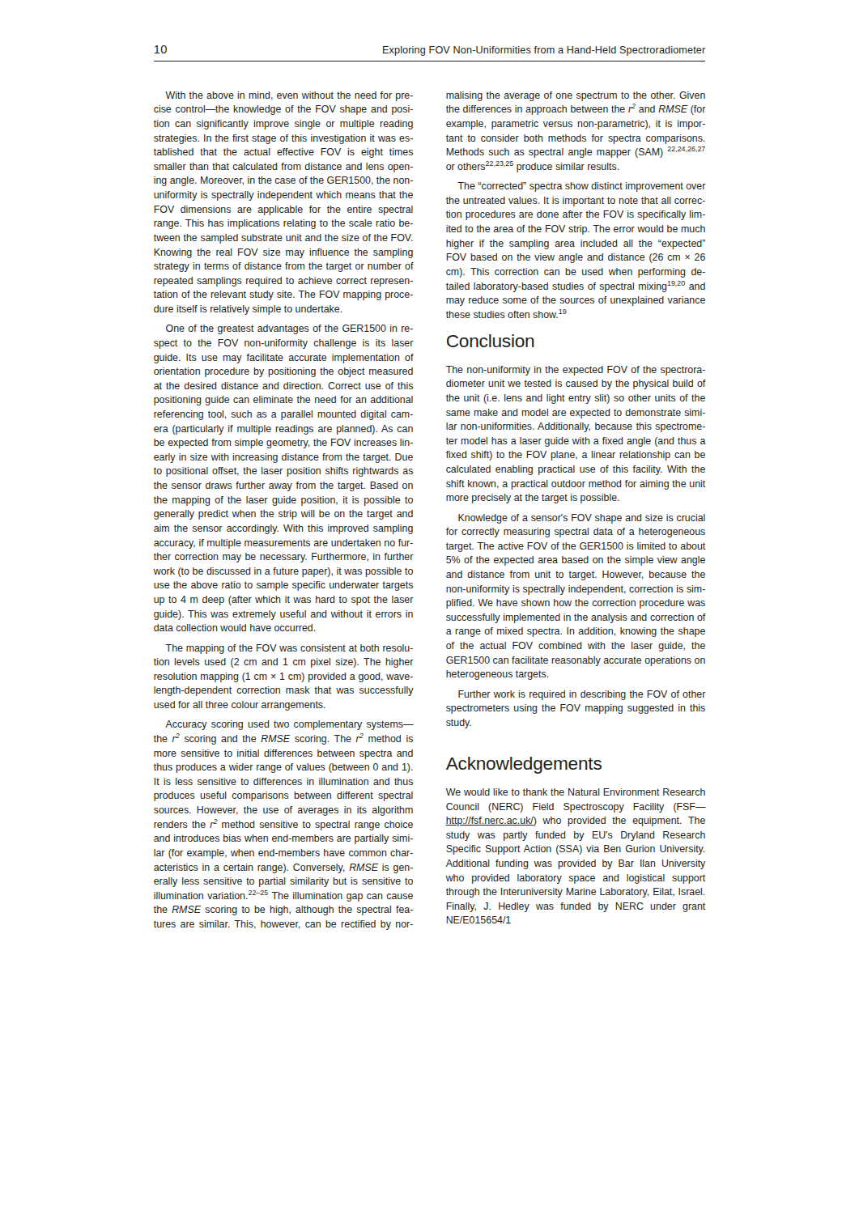10 Exploring FOV Non-Uniformities from a Hand-Held Spectroradiometer
With the above in mind, even without the need for precise control—the knowledge of the FOV shape and position can significantly improve single or multiple reading strategies. In the first stage of this investigation it was established that the actual effective FOV is eight times smaller than that calculated from distance and lens opening angle. Moreover, in the case of the GER1500, the non-uniformity is spectrally independent which means that the FOV dimensions are applicable for the entire spectral range. This has implications relating to the scale ratio between the sampled substrate unit and the size of the FOV. Knowing the real FOV size may influence the sampling strategy in terms of distance from the target or number of repeated samplings required to achieve correct representation of the relevant study site. The FOV mapping procedure itself is relatively simple to undertake.
One of the greatest advantages of the GER1500 in respect to the FOV non-uniformity challenge is its laser guide. Its use may facilitate accurate implementation of orientation procedure by positioning the object measured at the desired distance and direction. Correct use of this positioning guide can eliminate the need for an additional referencing tool, such as a parallel mounted digital camera (particularly if multiple readings are planned). As can be expected from simple geometry, the FOV increases linearly in size with increasing distance from the target. Due to positional offset, the laser position shifts rightwards as the sensor draws further away from the target. Based on the mapping of the laser guide position, it is possible to generally predict when the strip will be on the target and aim the sensor accordingly. With this improved sampling accuracy, if multiple measurements are undertaken no further correction may be necessary. Furthermore, in further work (to be discussed in a future paper), it was possible to use the above ratio to sample specific underwater targets up to 4 m deep (after which it was hard to spot the laser guide). This was extremely useful and without it errors in data collection would have occurred.
The mapping of the FOV was consistent at both resolution levels used (2 cm and 1 cm pixel size). The higher resolution mapping (1 cm × 1 cm) provided a good, wavelength-dependent correction mask that was successfully used for all three colour arrangements.
Accuracy scoring used two complementary systems—the r2 scoring and the RMSE scoring. The r2 method is more sensitive to initial differences between spectra and thus produces a wider range of values (between 0 and 1). It is less sensitive to differences in illumination and thus produces useful comparisons between different spectral sources. However, the use of averages in its algorithm renders the r2 method sensitive to spectral range choice and introduces bias when end-members are partially similar (for example, when end-members have common characteristics in a certain range). Conversely, RMSE is generally less sensitive to partial similarity but is sensitive to illumination variation.22–25 The illumination gap can cause the RMSE scoring to be high, although the spectral features are similar. This, however, can be rectified by normalising the average of one spectrum to the other. Given the differences in approach between the r2 and RMSE (for example, parametric versus non-parametric), it is important to consider both methods for spectra comparisons. Methods such as spectral angle mapper (SAM) 22,24,26,27 or others22,23,25 produce similar results.
The “corrected” spectra show distinct improvement over the untreated values. It is important to note that all correction procedures are done after the FOV is specifically limited to the area of the FOV strip. The error would be much higher if the sampling area included all the “expected” FOV based on the view angle and distance (26 cm × 26 cm). This correction can be used when performing detailed laboratory-based studies of spectral mixing19,20 and may reduce some of the sources of unexplained variance these studies often show.19
Conclusion
The non-uniformity in the expected FOV of the spectroradiometer unit we tested is caused by the physical build of the unit (i.e. lens and light entry slit) so other units of the same make and model are expected to demonstrate similar non-uniformities. Additionally, because this spectrometer model has a laser guide with a fixed angle (and thus a fixed shift) to the FOV plane, a linear relationship can be calculated enabling practical use of this facility. With the shift known, a practical outdoor method for aiming the unit more precisely at the target is possible.
Knowledge of a sensor's FOV shape and size is crucial for correctly measuring spectral data of a heterogeneous target. The active FOV of the GER1500 is limited to about 5% of the expected area based on the simple view angle and distance from unit to target. However, because the non-uniformity is spectrally independent, correction is simplified. We have shown how the correction procedure was successfully implemented in the analysis and correction of a range of mixed spectra. In addition, knowing the shape of the actual FOV combined with the laser guide, the GER1500 can facilitate reasonably accurate operations on heterogeneous targets.
Further work is required in describing the FOV of other spectrometers using the FOV mapping suggested in this study.
Acknowledgements
We would like to thank the Natural Environment Research Council (NERC) Field Spectroscopy Facility (FSF—http://fsf.nerc.ac.uk/) who provided the equipment. The study was partly funded by EU's Dryland Research Specific Support Action (SSA) via Ben Gurion University. Additional funding was provided by Bar Ilan University who provided laboratory space and logistical support through the Interuniversity Marine Laboratory, Eilat, Israel. Finally, J. Hedley was funded by NERC under grant NE/E015654/1